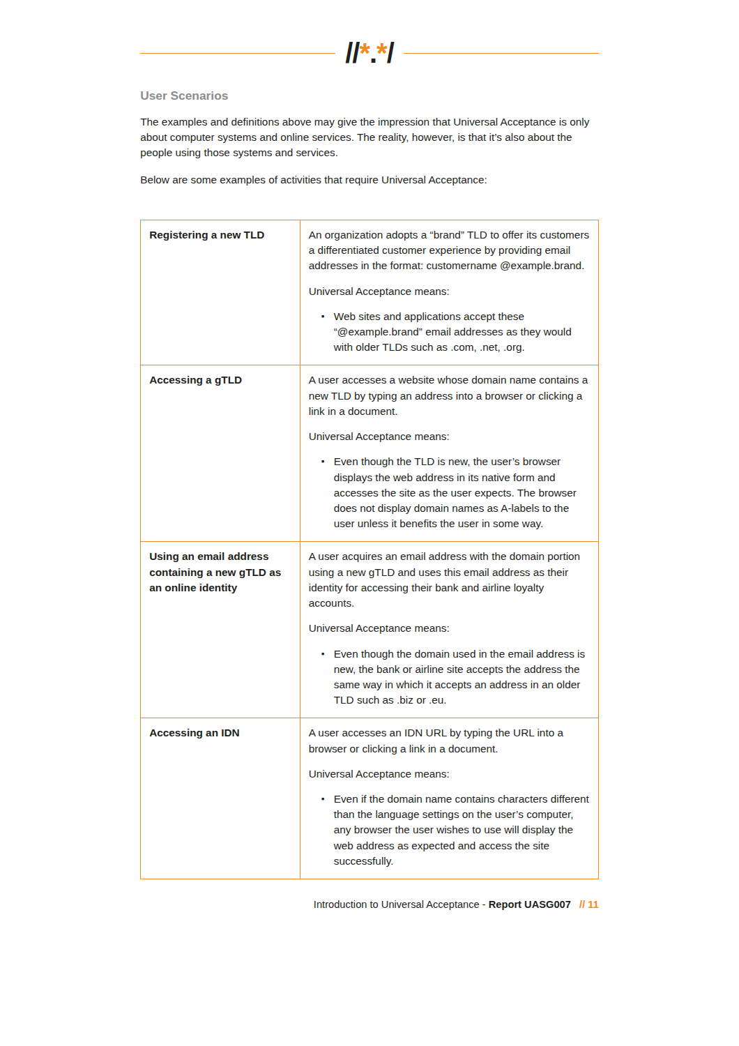//*.*/
User Scenarios
The examples and definitions above may give the impression that Universal Acceptance is only about computer systems and online services. The reality, however, is that it’s also about the people using those systems and services.
Below are some examples of activities that require Universal Acceptance:
| Registering a new TLD | An organization adopts a “brand” TLD to offer its customers a differentiated customer experience by providing email addresses in the format: customername @example.brand. Universal Acceptance means: Web sites and applications accept these “@example.brand” email addresses as they would with older TLDs such as .com, .net, .org. |
| Accessing a gTLD | A user accesses a website whose domain name contains a new TLD by typing an address into a browser or clicking a link in a document. Universal Acceptance means: Even though the TLD is new, the user’s browser displays the web address in its native form and accesses the site as the user expects. The browser does not display domain names as A-labels to the user unless it benefits the user in some way. |
| Using an email address containing a new gTLD as an online identity | A user acquires an email address with the domain portion using a new gTLD and uses this email address as their identity for accessing their bank and airline loyalty accounts. Universal Acceptance means: Even though the domain used in the email address is new, the bank or airline site accepts the address the same way in which it accepts an address in an older TLD such as .biz or .eu. |
| Accessing an IDN | A user accesses an IDN URL by typing the URL into a browser or clicking a link in a document. Universal Acceptance means: Even if the domain name contains characters different than the language settings on the user’s computer, any browser the user wishes to use will display the web address as expected and access the site successfully. |
Introduction to Universal Acceptance - Report UASG007 // 11